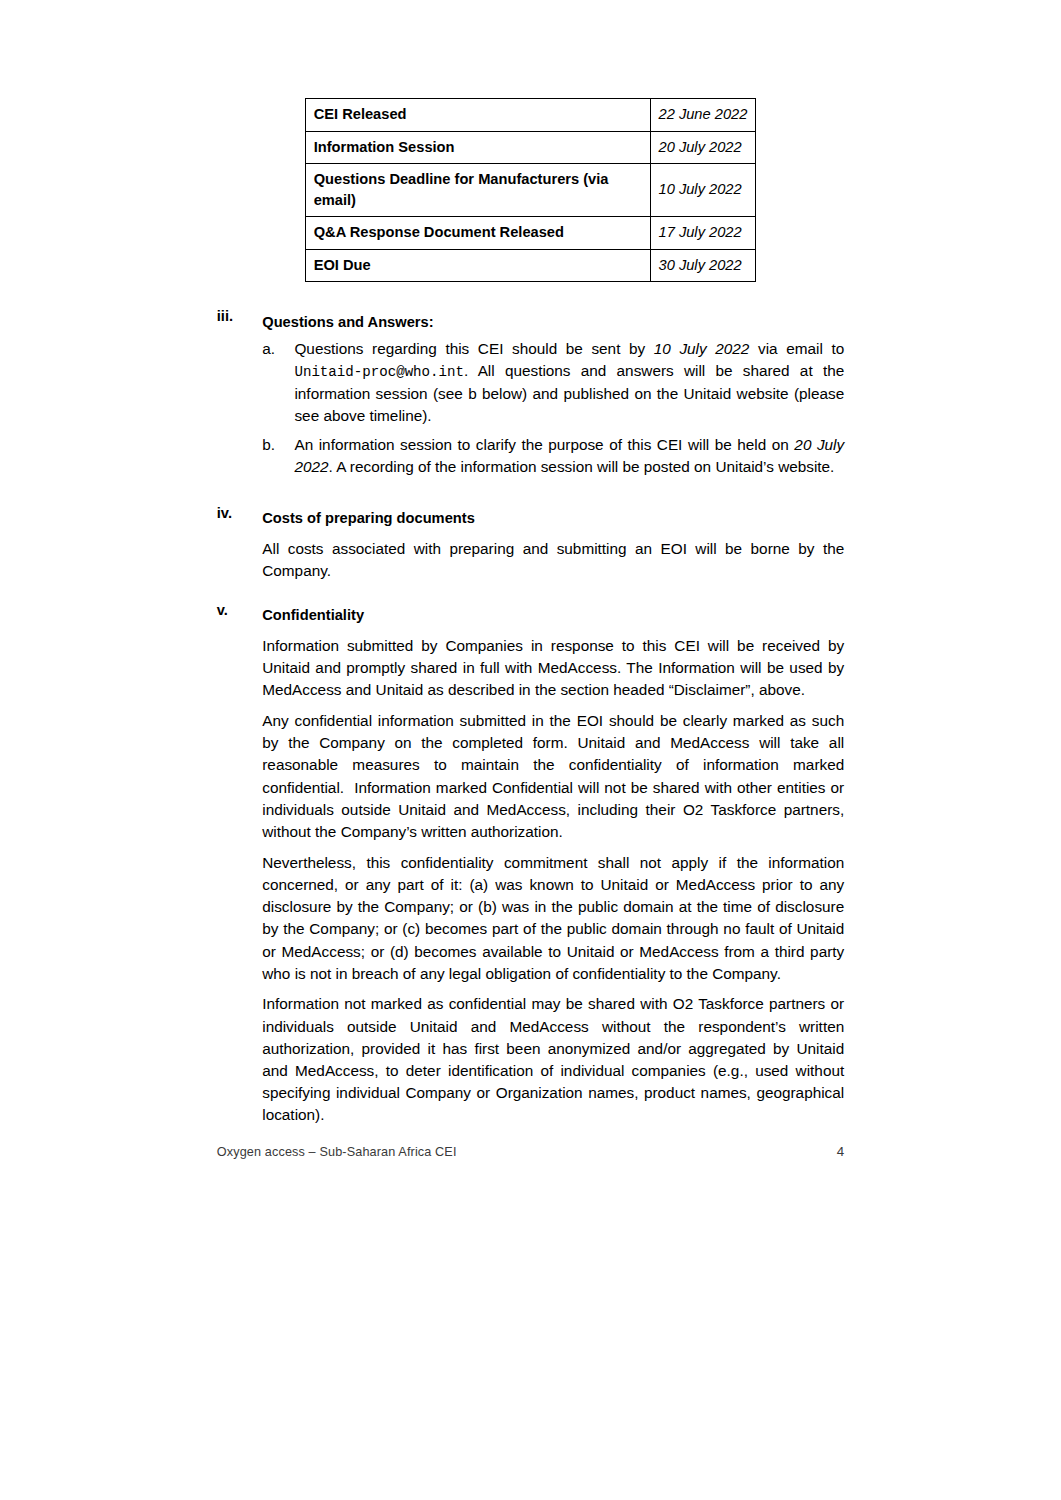| CEI Released | 22 June 2022 |
| Information Session | 20 July 2022 |
| Questions Deadline for Manufacturers (via email) | 10 July 2022 |
| Q&A Response Document Released | 17 July 2022 |
| EOI Due | 30 July 2022 |
iii.
Questions and Answers:
a. Questions regarding this CEI should be sent by 10 July 2022 via email to Unitaid-proc@who.int. All questions and answers will be shared at the information session (see b below) and published on the Unitaid website (please see above timeline).
b. An information session to clarify the purpose of this CEI will be held on 20 July 2022. A recording of the information session will be posted on Unitaid’s website.
iv.
Costs of preparing documents
All costs associated with preparing and submitting an EOI will be borne by the Company.
v.
Confidentiality
Information submitted by Companies in response to this CEI will be received by Unitaid and promptly shared in full with MedAccess. The Information will be used by MedAccess and Unitaid as described in the section headed “Disclaimer”, above.
Any confidential information submitted in the EOI should be clearly marked as such by the Company on the completed form. Unitaid and MedAccess will take all reasonable measures to maintain the confidentiality of information marked confidential. Information marked Confidential will not be shared with other entities or individuals outside Unitaid and MedAccess, including their O2 Taskforce partners, without the Company’s written authorization.
Nevertheless, this confidentiality commitment shall not apply if the information concerned, or any part of it: (a) was known to Unitaid or MedAccess prior to any disclosure by the Company; or (b) was in the public domain at the time of disclosure by the Company; or (c) becomes part of the public domain through no fault of Unitaid or MedAccess; or (d) becomes available to Unitaid or MedAccess from a third party who is not in breach of any legal obligation of confidentiality to the Company.
Information not marked as confidential may be shared with O2 Taskforce partners or individuals outside Unitaid and MedAccess without the respondent’s written authorization, provided it has first been anonymized and/or aggregated by Unitaid and MedAccess, to deter identification of individual companies (e.g., used without specifying individual Company or Organization names, product names, geographical location).
Oxygen access – Sub-Saharan Africa CEI
4